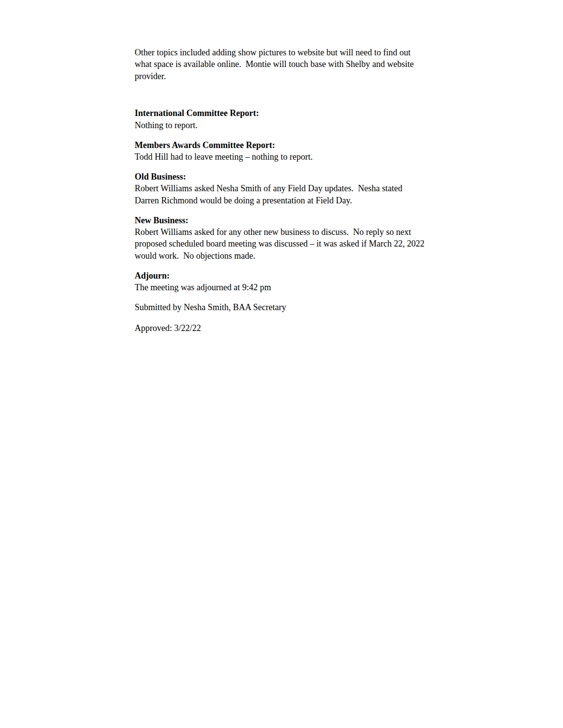Other topics included adding show pictures to website but will need to find out what space is available online. Montie will touch base with Shelby and website provider.
International Committee Report:
Nothing to report.
Members Awards Committee Report:
Todd Hill had to leave meeting – nothing to report.
Old Business:
Robert Williams asked Nesha Smith of any Field Day updates. Nesha stated Darren Richmond would be doing a presentation at Field Day.
New Business:
Robert Williams asked for any other new business to discuss. No reply so next proposed scheduled board meeting was discussed – it was asked if March 22, 2022 would work. No objections made.
Adjourn:
The meeting was adjourned at 9:42 pm
Submitted by Nesha Smith, BAA Secretary
Approved: 3/22/22